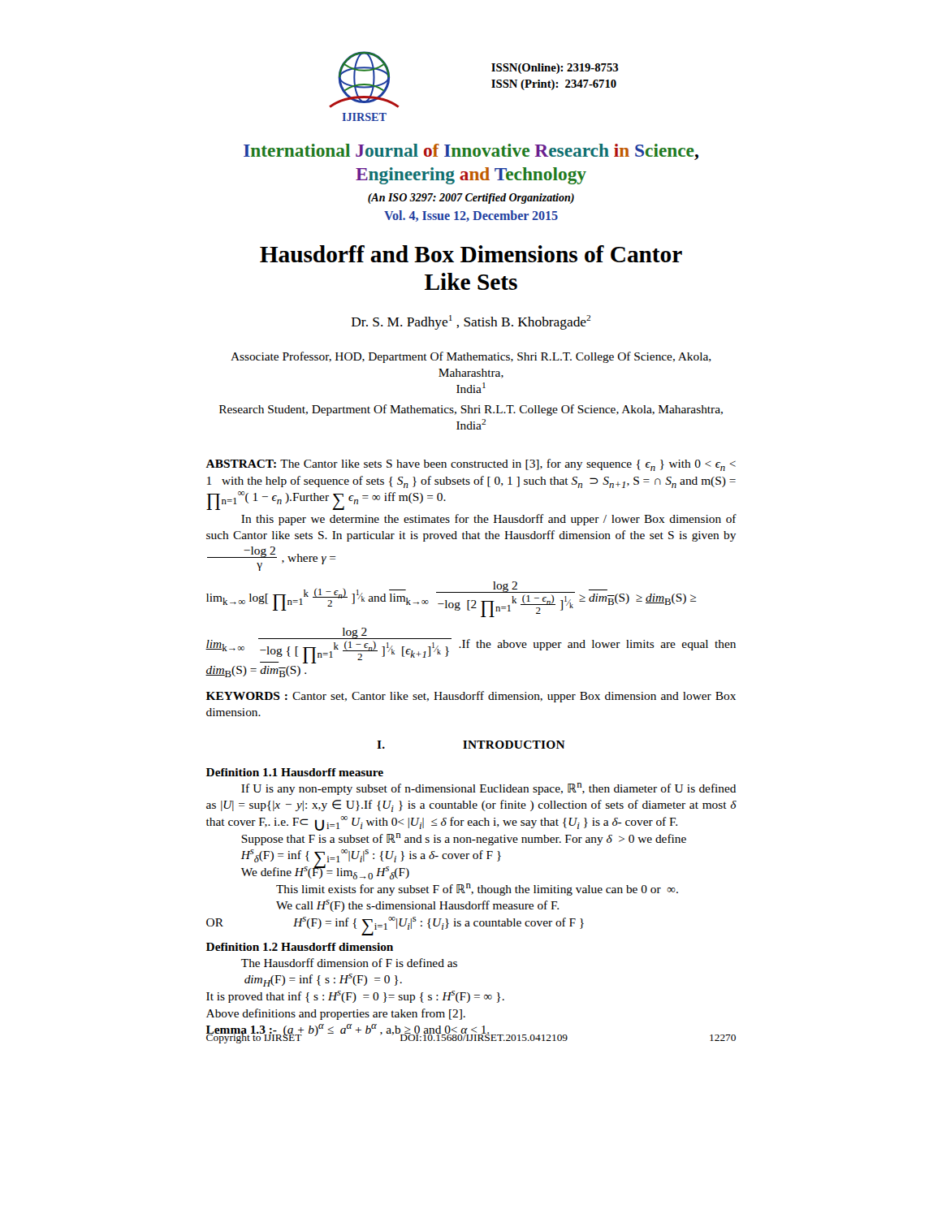IJIRSET
ISSN(Online): 2319-8753
ISSN (Print): 2347-6710
International Journal of Innovative Research in Science,
Engineering and Technology
(An ISO 3297: 2007 Certified Organization)
Vol. 4, Issue 12, December 2015
Hausdorff and Box Dimensions of Cantor
Like Sets
Dr. S. M. Padhye1 , Satish B. Khobragade2
Associate Professor, HOD, Department Of Mathematics, Shri R.L.T. College Of Science, Akola, Maharashtra,
India1
Research Student, Department Of Mathematics, Shri R.L.T. College Of Science, Akola, Maharashtra, India2
ABSTRACT: The Cantor like sets S have been constructed in [3], for any sequence { ϵn } with 0 < ϵn < 1 with the help of sequence of sets { Sn } of subsets of [ 0, 1 ] such that Sn ⊃ Sn+1, S = ∩ Sn and m(S) = ∏n=1∞( 1 − ϵn ).Further ∑ ϵn = ∞ iff m(S) = 0.
In this paper we determine the estimates for the Hausdorff and upper / lower Box dimension of such Cantor like sets S. In particular it is proved that the Hausdorff dimension of the set S is given by −log 2 γ , where γ =
limk→∞ log[ ∏n=1k (1 − ϵn) 2 ]1⁄k and limk→∞ log 2−log [2 ∏n=1k (1 − ϵn) 2 ]1⁄k ≥ dimB(S) ≥ dimB(S) ≥
limk→∞ log 2−log { [ ∏n=1k (1 − ϵn) 2 ]1⁄k [ϵk+1]1⁄k } .If the above upper and lower limits are equal then dimB(S) = dimB(S) .
KEYWORDS : Cantor set, Cantor like set, Hausdorff dimension, upper Box dimension and lower Box dimension.
I. INTRODUCTION
Definition 1.1 Hausdorff measure
If U is any non-empty subset of n-dimensional Euclidean space, ℝn, then diameter of U is defined as |U| = sup{|x − y|: x,y ∈ U}.If {Ui } is a countable (or finite ) collection of sets of diameter at most δ that cover F,. i.e. F⊂ ∪i=1∞ Ui with 0< |Ui| ≤ δ for each i, we say that {Ui } is a δ- cover of F.
Suppose that F is a subset of ℝn and s is a non-negative number. For any δ > 0 we define
Hsδ(F) = inf { ∑i=1∞|Ui|s : {Ui } is a δ- cover of F }
We define Hs(F) = limδ→0 Hsδ(F)
This limit exists for any subset F of ℝn, though the limiting value can be 0 or ∞.
We call Hs(F) the s-dimensional Hausdorff measure of F.
OR Hs(F) = inf { ∑i=1∞|Ui|s : {Ui} is a countable cover of F }
Definition 1.2 Hausdorff dimension
The Hausdorff dimension of F is defined as
dimH(F) = inf { s : Hs(F) = 0 }.
It is proved that inf { s : Hs(F) = 0 }= sup { s : Hs(F) = ∞ }.
Above definitions and properties are taken from [2].
Lemma 1.3 :- (a + b)α ≤ aα + bα , a,b ≥ 0 and 0< α < 1.
Copyright to IJIRSET
DOI:10.15680/IJIRSET.2015.0412109
12270